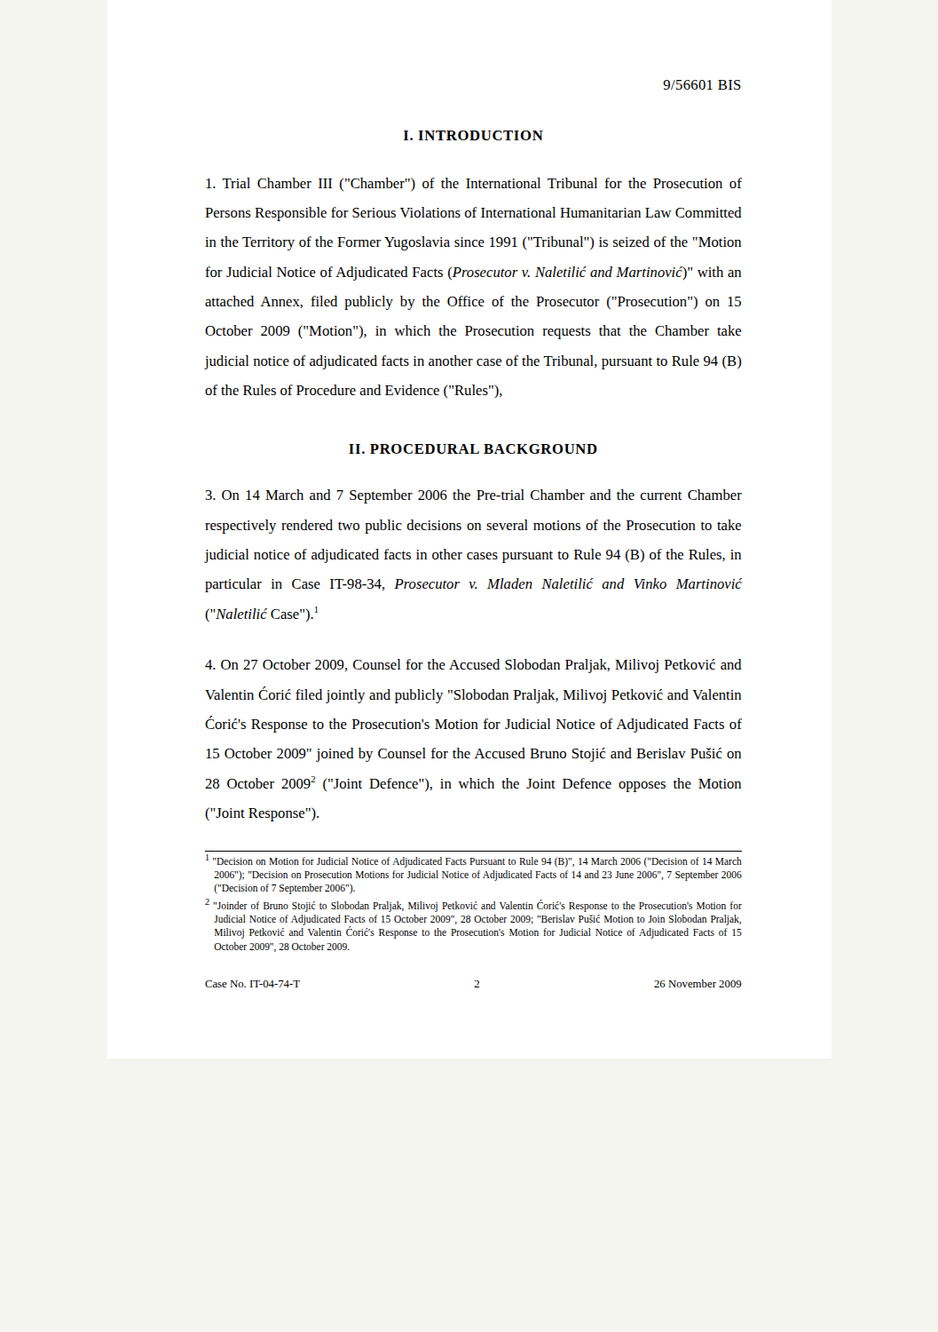9/56601 BIS
I. INTRODUCTION
1. Trial Chamber III ("Chamber") of the International Tribunal for the Prosecution of Persons Responsible for Serious Violations of International Humanitarian Law Committed in the Territory of the Former Yugoslavia since 1991 ("Tribunal") is seized of the "Motion for Judicial Notice of Adjudicated Facts (Prosecutor v. Naletilić and Martinović)" with an attached Annex, filed publicly by the Office of the Prosecutor ("Prosecution") on 15 October 2009 ("Motion"), in which the Prosecution requests that the Chamber take judicial notice of adjudicated facts in another case of the Tribunal, pursuant to Rule 94 (B) of the Rules of Procedure and Evidence ("Rules"),
II. PROCEDURAL BACKGROUND
3. On 14 March and 7 September 2006 the Pre-trial Chamber and the current Chamber respectively rendered two public decisions on several motions of the Prosecution to take judicial notice of adjudicated facts in other cases pursuant to Rule 94 (B) of the Rules, in particular in Case IT-98-34, Prosecutor v. Mladen Naletilić and Vinko Martinović ("Naletilić Case").1
4. On 27 October 2009, Counsel for the Accused Slobodan Praljak, Milivoj Petković and Valentin Ćorić filed jointly and publicly "Slobodan Praljak, Milivoj Petković and Valentin Ćorić's Response to the Prosecution's Motion for Judicial Notice of Adjudicated Facts of 15 October 2009" joined by Counsel for the Accused Bruno Stojić and Berislav Pušić on 28 October 20092 ("Joint Defence"), in which the Joint Defence opposes the Motion ("Joint Response").
1 "Decision on Motion for Judicial Notice of Adjudicated Facts Pursuant to Rule 94 (B)", 14 March 2006 ("Decision of 14 March 2006"); "Decision on Prosecution Motions for Judicial Notice of Adjudicated Facts of 14 and 23 June 2006", 7 September 2006 ("Decision of 7 September 2006").
2 "Joinder of Bruno Stojić to Slobodan Praljak, Milivoj Petković and Valentin Ćorić's Response to the Prosecution's Motion for Judicial Notice of Adjudicated Facts of 15 October 2009", 28 October 2009; "Berislav Pušić Motion to Join Slobodan Praljak, Milivoj Petković and Valentin Ćorić's Response to the Prosecution's Motion for Judicial Notice of Adjudicated Facts of 15 October 2009", 28 October 2009.
Case No. IT-04-74-T
2
26 November 2009